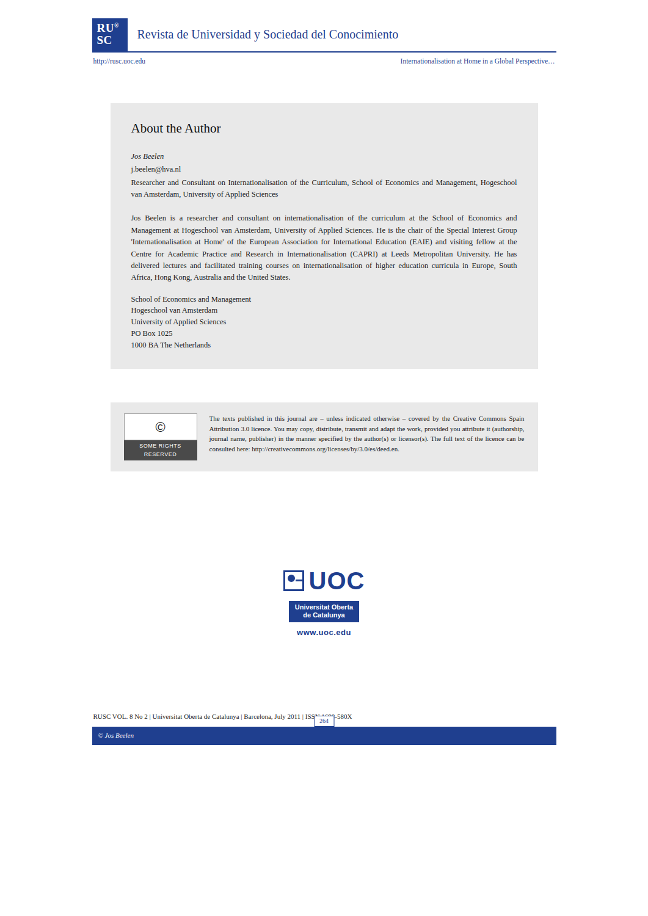RU®
SC
Revista de Universidad y Sociedad del Conocimiento
http://rusc.uoc.edu
Internationalisation at Home in a Global Perspective…
About the Author
Jos Beelen
j.beelen@hva.nl
Researcher and Consultant on Internationalisation of the Curriculum, School of Economics and Management, Hogeschool van Amsterdam, University of Applied Sciences
Jos Beelen is a researcher and consultant on internationalisation of the curriculum at the School of Economics and Management at Hogeschool van Amsterdam, University of Applied Sciences. He is the chair of the Special Interest Group 'Internationalisation at Home' of the European Association for International Education (EAIE) and visiting fellow at the Centre for Academic Practice and Research in Internationalisation (CAPRI) at Leeds Metropolitan University. He has delivered lectures and facilitated training courses on internationalisation of higher education curricula in Europe, South Africa, Hong Kong, Australia and the United States.
School of Economics and Management Hogeschool van Amsterdam University of Applied Sciences PO Box 1025 1000 BA The Netherlands
©
SOME RIGHTS RESERVED
The texts published in this journal are – unless indicated otherwise – covered by the Creative Commons Spain Attribution 3.0 licence. You may copy, distribute, transmit and adapt the work, provided you attribute it (authorship, journal name, publisher) in the manner specified by the author(s) or licensor(s). The full text of the licence can be consulted here: http://creativecommons.org/licenses/by/3.0/es/deed.en.
UOC
Universitat Oberta
de Catalunya
www.uoc.edu
RUSC VOL. 8 No 2 | Universitat Oberta de Catalunya | Barcelona, July 2011 | ISSN 1698-580X
264 © Jos Beelen